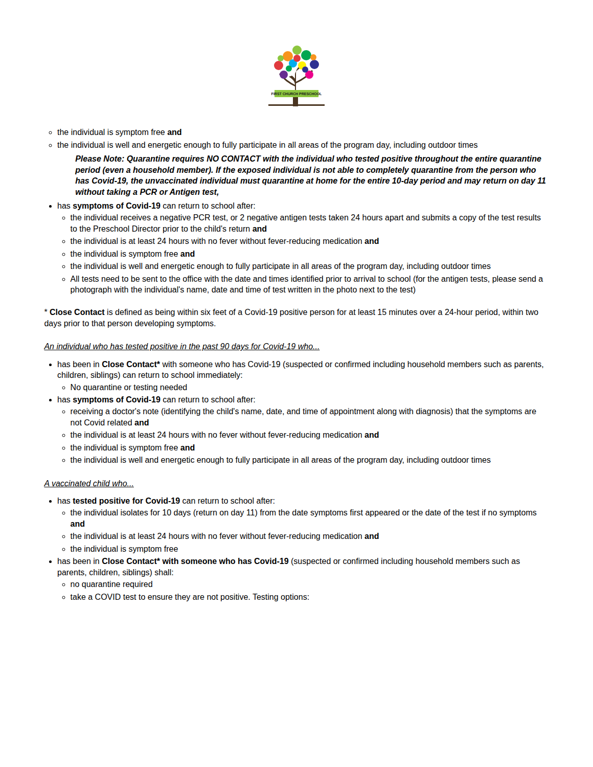FIRST CHURCH PRESCHOOL
the individual is symptom free and
the individual is well and energetic enough to fully participate in all areas of the program day, including outdoor times
Please Note: Quarantine requires NO CONTACT with the individual who tested positive throughout the entire quarantine period (even a household member). If the exposed individual is not able to completely quarantine from the person who has Covid-19, the unvaccinated individual must quarantine at home for the entire 10-day period and may return on day 11 without taking a PCR or Antigen test,
has symptoms of Covid-19 can return to school after:
the individual receives a negative PCR test, or 2 negative antigen tests taken 24 hours apart and submits a copy of the test results to the Preschool Director prior to the child's return and
the individual is at least 24 hours with no fever without fever-reducing medication and
the individual is symptom free and
the individual is well and energetic enough to fully participate in all areas of the program day, including outdoor times
All tests need to be sent to the office with the date and times identified prior to arrival to school (for the antigen tests, please send a photograph with the individual's name, date and time of test written in the photo next to the test)
* Close Contact is defined as being within six feet of a Covid-19 positive person for at least 15 minutes over a 24-hour period, within two days prior to that person developing symptoms.
An individual who has tested positive in the past 90 days for Covid-19 who...
has been in Close Contact* with someone who has Covid-19 (suspected or confirmed including household members such as parents, children, siblings) can return to school immediately:
No quarantine or testing needed
has symptoms of Covid-19 can return to school after:
receiving a doctor's note (identifying the child's name, date, and time of appointment along with diagnosis) that the symptoms are not Covid related and
the individual is at least 24 hours with no fever without fever-reducing medication and
the individual is symptom free and
the individual is well and energetic enough to fully participate in all areas of the program day, including outdoor times
A vaccinated child who...
has tested positive for Covid-19 can return to school after:
the individual isolates for 10 days (return on day 11) from the date symptoms first appeared or the date of the test if no symptoms and
the individual is at least 24 hours with no fever without fever-reducing medication and
the individual is symptom free
has been in Close Contact* with someone who has Covid-19 (suspected or confirmed including household members such as parents, children, siblings) shall:
no quarantine required
take a COVID test to ensure they are not positive. Testing options: